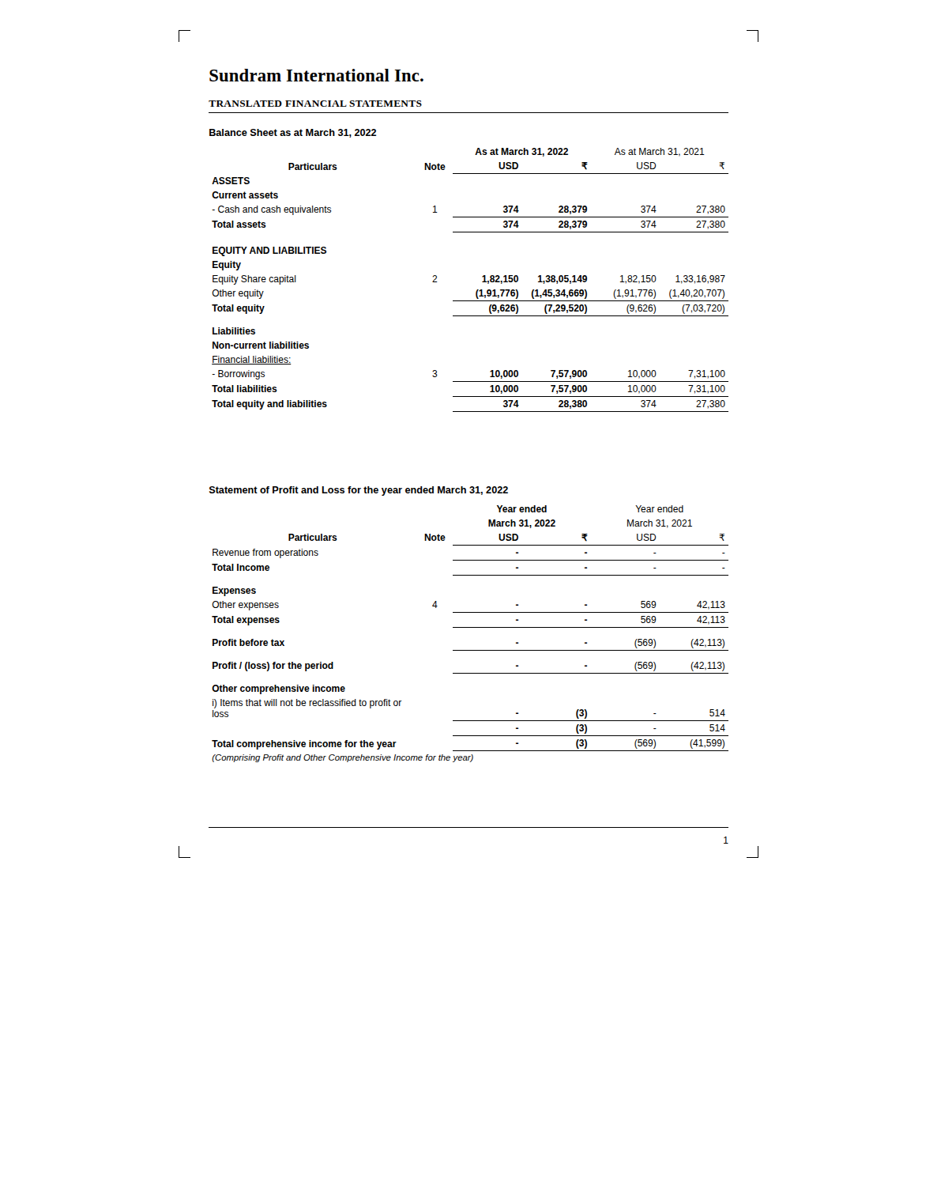Sundram International Inc.
TRANSLATED FINANCIAL STATEMENTS
Balance Sheet as at March 31, 2022
| Particulars | Note | As at March 31, 2022 | As at March 31, 2021 |
| USD | ₹ | USD | ₹ |
| ASSETS | | | | | |
| Current assets | | | | | |
| - Cash and cash equivalents | 1 | 374 | 28,379 | 374 | 27,380 |
| Total assets | | 374 | 28,379 | 374 | 27,380 |
| EQUITY AND LIABILITIES | | | | | |
| Equity | | | | | |
| Equity Share capital | 2 | 1,82,150 | 1,38,05,149 | 1,82,150 | 1,33,16,987 |
| Other equity | | (1,91,776) | (1,45,34,669) | (1,91,776) | (1,40,20,707) |
| Total equity | | (9,626) | (7,29,520) | (9,626) | (7,03,720) |
| Liabilities | | | | | |
| Non-current liabilities | | | | | |
| Financial liabilities: | | | | | |
| - Borrowings | 3 | 10,000 | 7,57,900 | 10,000 | 7,31,100 |
| Total liabilities | | 10,000 | 7,57,900 | 10,000 | 7,31,100 |
| Total equity and liabilities | | 374 | 28,380 | 374 | 27,380 |
Statement of Profit and Loss for the year ended March 31, 2022
| Particulars | Note | Year ended | Year ended |
| March 31, 2022 | March 31, 2021 |
| USD | ₹ | USD | ₹ |
| Revenue from operations | | - | - | - | - |
| Total Income | | - | - | - | - |
| Expenses | | | | | |
| Other expenses | 4 | - | - | 569 | 42,113 |
| Total expenses | | - | - | 569 | 42,113 |
| Profit before tax | | - | - | (569) | (42,113) |
| Profit / (loss) for the period | | - | - | (569) | (42,113) |
| Other comprehensive income | | | | | |
| i) Items that will not be reclassified to profit or loss | | - | (3) | - | 514 |
| | | - | (3) | - | 514 |
| Total comprehensive income for the year | | - | (3) | (569) | (41,599) |
| (Comprising Profit and Other Comprehensive Income for the year) |
1